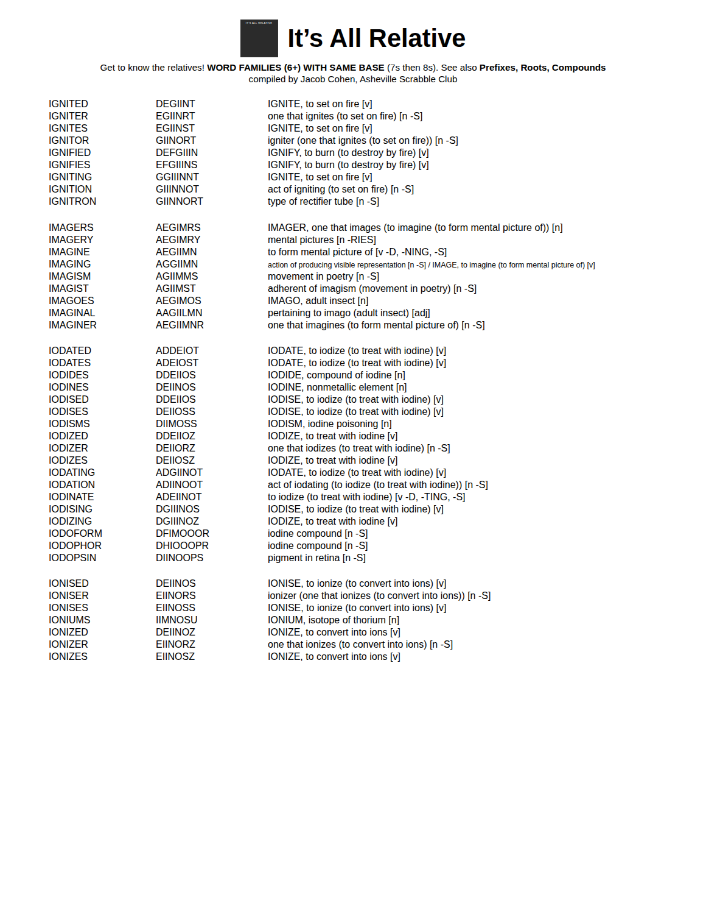It’s All Relative
Get to know the relatives! WORD FAMILIES (6+) WITH SAME BASE (7s then 8s). See also Prefixes, Roots, Compounds
compiled by Jacob Cohen, Asheville Scrabble Club
| IGNITED | DEGIINT | IGNITE, to set on fire [v] |
| IGNITER | EGIINRT | one that ignites (to set on fire) [n -S] |
| IGNITES | EGIINST | IGNITE, to set on fire [v] |
| IGNITOR | GIINORT | igniter (one that ignites (to set on fire)) [n -S] |
| IGNIFIED | DEFGIIIN | IGNIFY, to burn (to destroy by fire) [v] |
| IGNIFIES | EFGIIINS | IGNIFY, to burn (to destroy by fire) [v] |
| IGNITING | GGIIINNT | IGNITE, to set on fire [v] |
| IGNITION | GIIINNOT | act of igniting (to set on fire) [n -S] |
| IGNITRON | GIINNORT | type of rectifier tube [n -S] |
| IMAGERS | AEGIMRS | IMAGER, one that images (to imagine (to form mental picture of)) [n] |
| IMAGERY | AEGIMRY | mental pictures [n -RIES] |
| IMAGINE | AEGIIMN | to form mental picture of [v -D, -NING, -S] |
| IMAGING | AGGIIMN | action of producing visible representation [n -S] / IMAGE, to imagine (to form mental picture of) [v] |
| IMAGISM | AGIIMMS | movement in poetry [n -S] |
| IMAGIST | AGIIMST | adherent of imagism (movement in poetry) [n -S] |
| IMAGOES | AEGIMOS | IMAGO, adult insect [n] |
| IMAGINAL | AAGIILMN | pertaining to imago (adult insect) [adj] |
| IMAGINER | AEGIIMNR | one that imagines (to form mental picture of) [n -S] |
| IODATED | ADDEIOT | IODATE, to iodize (to treat with iodine) [v] |
| IODATES | ADEIOST | IODATE, to iodize (to treat with iodine) [v] |
| IODIDES | DDEIIOS | IODIDE, compound of iodine [n] |
| IODINES | DEIINOS | IODINE, nonmetallic element [n] |
| IODISED | DDEIIOS | IODISE, to iodize (to treat with iodine) [v] |
| IODISES | DEIIOSS | IODISE, to iodize (to treat with iodine) [v] |
| IODISMS | DIIMOSS | IODISM, iodine poisoning [n] |
| IODIZED | DDEIIOZ | IODIZE, to treat with iodine [v] |
| IODIZER | DEIIORZ | one that iodizes (to treat with iodine) [n -S] |
| IODIZES | DEIIOSZ | IODIZE, to treat with iodine [v] |
| IODATING | ADGIINOT | IODATE, to iodize (to treat with iodine) [v] |
| IODATION | ADIINOOT | act of iodating (to iodize (to treat with iodine)) [n -S] |
| IODINATE | ADEIINOT | to iodize (to treat with iodine) [v -D, -TING, -S] |
| IODISING | DGIIINOS | IODISE, to iodize (to treat with iodine) [v] |
| IODIZING | DGIIINOZ | IODIZE, to treat with iodine [v] |
| IODOFORM | DFIMOOOR | iodine compound [n -S] |
| IODOPHOR | DHIOOOPR | iodine compound [n -S] |
| IODOPSIN | DIINOOPS | pigment in retina [n -S] |
| IONISED | DEIINOS | IONISE, to ionize (to convert into ions) [v] |
| IONISER | EIINORS | ionizer (one that ionizes (to convert into ions)) [n -S] |
| IONISES | EIINOSS | IONISE, to ionize (to convert into ions) [v] |
| IONIUMS | IIMNOSU | IONIUM, isotope of thorium [n] |
| IONIZED | DEIINOZ | IONIZE, to convert into ions [v] |
| IONIZER | EIINORZ | one that ionizes (to convert into ions) [n -S] |
| IONIZES | EIINOSZ | IONIZE, to convert into ions [v] |